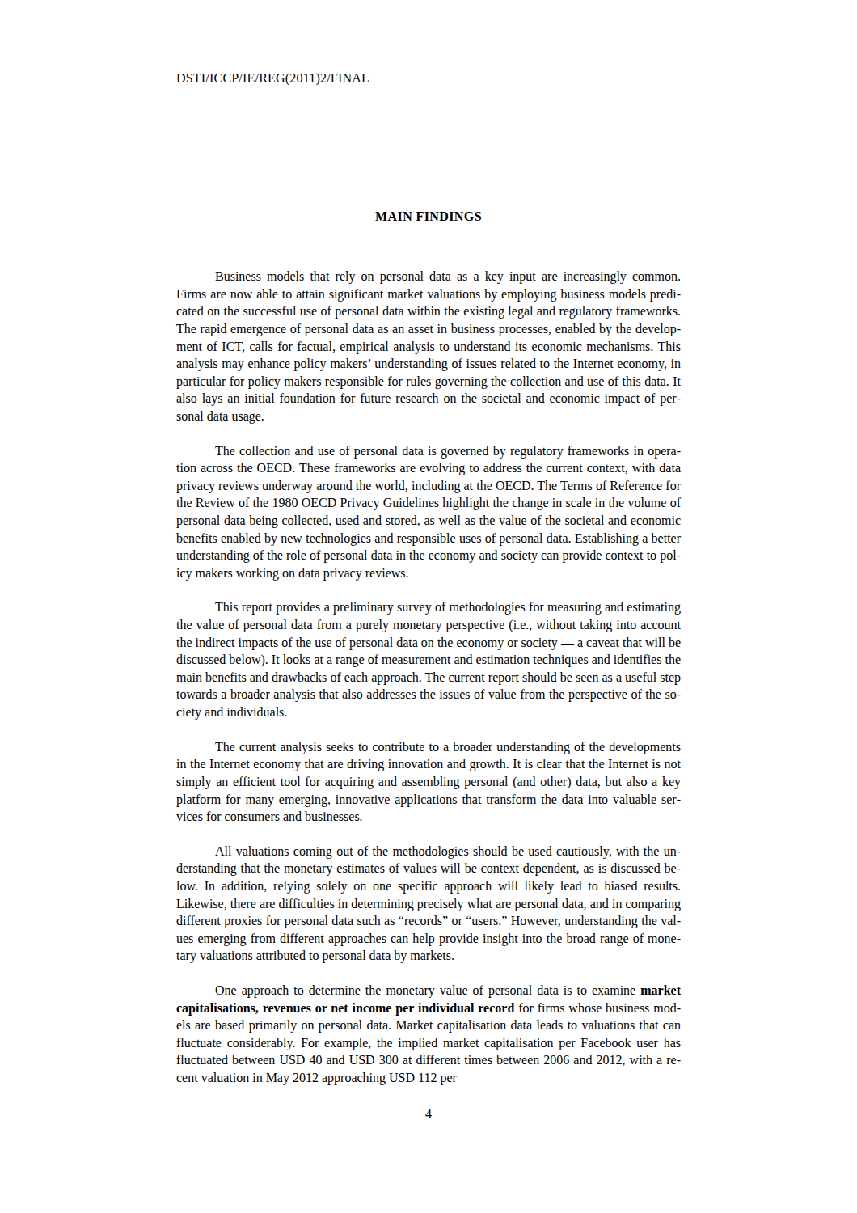DSTI/ICCP/IE/REG(2011)2/FINAL
MAIN FINDINGS
Business models that rely on personal data as a key input are increasingly common. Firms are now able to attain significant market valuations by employing business models predicated on the successful use of personal data within the existing legal and regulatory frameworks. The rapid emergence of personal data as an asset in business processes, enabled by the development of ICT, calls for factual, empirical analysis to understand its economic mechanisms. This analysis may enhance policy makers’ understanding of issues related to the Internet economy, in particular for policy makers responsible for rules governing the collection and use of this data. It also lays an initial foundation for future research on the societal and economic impact of personal data usage.
The collection and use of personal data is governed by regulatory frameworks in operation across the OECD. These frameworks are evolving to address the current context, with data privacy reviews underway around the world, including at the OECD. The Terms of Reference for the Review of the 1980 OECD Privacy Guidelines highlight the change in scale in the volume of personal data being collected, used and stored, as well as the value of the societal and economic benefits enabled by new technologies and responsible uses of personal data. Establishing a better understanding of the role of personal data in the economy and society can provide context to policy makers working on data privacy reviews.
This report provides a preliminary survey of methodologies for measuring and estimating the value of personal data from a purely monetary perspective (i.e., without taking into account the indirect impacts of the use of personal data on the economy or society — a caveat that will be discussed below). It looks at a range of measurement and estimation techniques and identifies the main benefits and drawbacks of each approach. The current report should be seen as a useful step towards a broader analysis that also addresses the issues of value from the perspective of the society and individuals.
The current analysis seeks to contribute to a broader understanding of the developments in the Internet economy that are driving innovation and growth. It is clear that the Internet is not simply an efficient tool for acquiring and assembling personal (and other) data, but also a key platform for many emerging, innovative applications that transform the data into valuable services for consumers and businesses.
All valuations coming out of the methodologies should be used cautiously, with the understanding that the monetary estimates of values will be context dependent, as is discussed below. In addition, relying solely on one specific approach will likely lead to biased results. Likewise, there are difficulties in determining precisely what are personal data, and in comparing different proxies for personal data such as “records” or “users.” However, understanding the values emerging from different approaches can help provide insight into the broad range of monetary valuations attributed to personal data by markets.
One approach to determine the monetary value of personal data is to examine market capitalisations, revenues or net income per individual record for firms whose business models are based primarily on personal data. Market capitalisation data leads to valuations that can fluctuate considerably. For example, the implied market capitalisation per Facebook user has fluctuated between USD 40 and USD 300 at different times between 2006 and 2012, with a recent valuation in May 2012 approaching USD 112 per
4